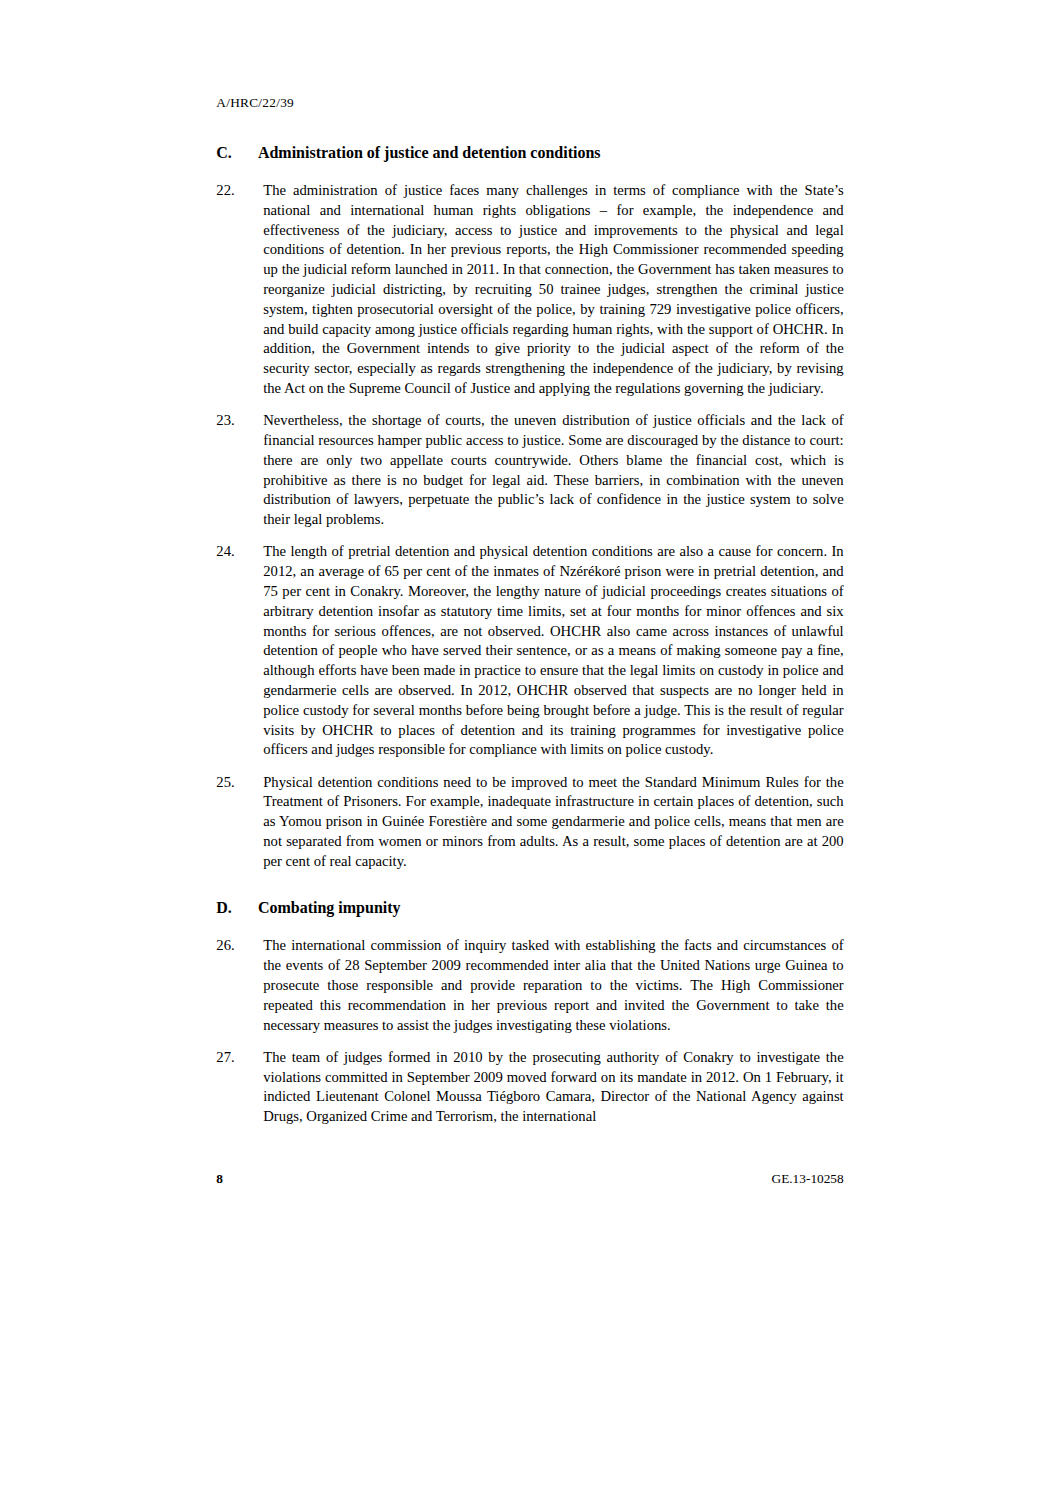A/HRC/22/39
C. Administration of justice and detention conditions
22. The administration of justice faces many challenges in terms of compliance with the State’s national and international human rights obligations – for example, the independence and effectiveness of the judiciary, access to justice and improvements to the physical and legal conditions of detention. In her previous reports, the High Commissioner recommended speeding up the judicial reform launched in 2011. In that connection, the Government has taken measures to reorganize judicial districting, by recruiting 50 trainee judges, strengthen the criminal justice system, tighten prosecutorial oversight of the police, by training 729 investigative police officers, and build capacity among justice officials regarding human rights, with the support of OHCHR. In addition, the Government intends to give priority to the judicial aspect of the reform of the security sector, especially as regards strengthening the independence of the judiciary, by revising the Act on the Supreme Council of Justice and applying the regulations governing the judiciary.
23. Nevertheless, the shortage of courts, the uneven distribution of justice officials and the lack of financial resources hamper public access to justice. Some are discouraged by the distance to court: there are only two appellate courts countrywide. Others blame the financial cost, which is prohibitive as there is no budget for legal aid. These barriers, in combination with the uneven distribution of lawyers, perpetuate the public’s lack of confidence in the justice system to solve their legal problems.
24. The length of pretrial detention and physical detention conditions are also a cause for concern. In 2012, an average of 65 per cent of the inmates of Nzérékoré prison were in pretrial detention, and 75 per cent in Conakry. Moreover, the lengthy nature of judicial proceedings creates situations of arbitrary detention insofar as statutory time limits, set at four months for minor offences and six months for serious offences, are not observed. OHCHR also came across instances of unlawful detention of people who have served their sentence, or as a means of making someone pay a fine, although efforts have been made in practice to ensure that the legal limits on custody in police and gendarmerie cells are observed. In 2012, OHCHR observed that suspects are no longer held in police custody for several months before being brought before a judge. This is the result of regular visits by OHCHR to places of detention and its training programmes for investigative police officers and judges responsible for compliance with limits on police custody.
25. Physical detention conditions need to be improved to meet the Standard Minimum Rules for the Treatment of Prisoners. For example, inadequate infrastructure in certain places of detention, such as Yomou prison in Guinée Forestière and some gendarmerie and police cells, means that men are not separated from women or minors from adults. As a result, some places of detention are at 200 per cent of real capacity.
D. Combating impunity
26. The international commission of inquiry tasked with establishing the facts and circumstances of the events of 28 September 2009 recommended inter alia that the United Nations urge Guinea to prosecute those responsible and provide reparation to the victims. The High Commissioner repeated this recommendation in her previous report and invited the Government to take the necessary measures to assist the judges investigating these violations.
27. The team of judges formed in 2010 by the prosecuting authority of Conakry to investigate the violations committed in September 2009 moved forward on its mandate in 2012. On 1 February, it indicted Lieutenant Colonel Moussa Tiégboro Camara, Director of the National Agency against Drugs, Organized Crime and Terrorism, the international
8 GE.13-10258